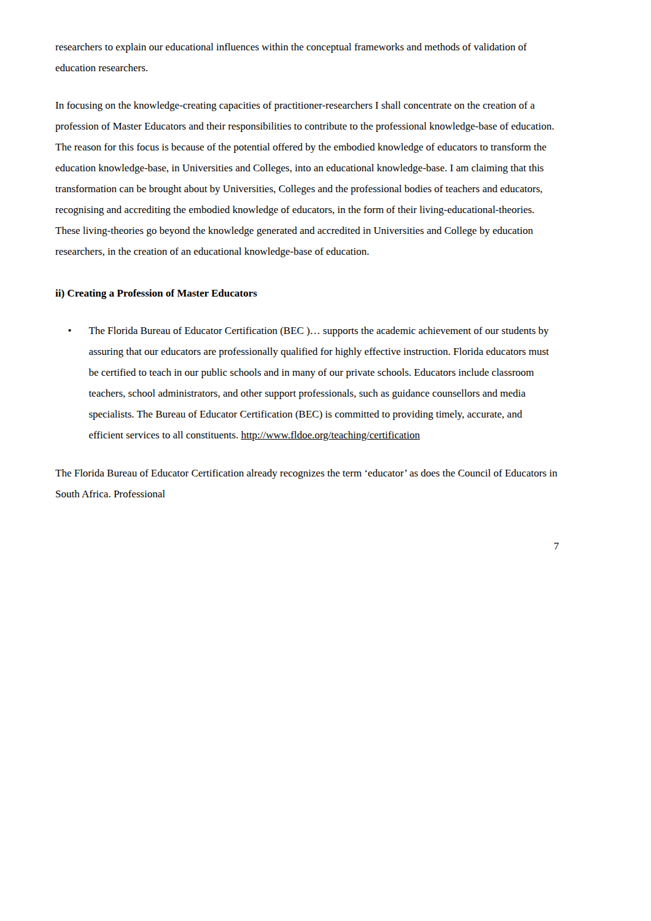researchers to explain our educational influences within the conceptual frameworks and methods of validation of education researchers.
In focusing on the knowledge-creating capacities of practitioner-researchers I shall concentrate on the creation of a profession of Master Educators and their responsibilities to contribute to the professional knowledge-base of education. The reason for this focus is because of the potential offered by the embodied knowledge of educators to transform the education knowledge-base, in Universities and Colleges, into an educational knowledge-base. I am claiming that this transformation can be brought about by Universities, Colleges and the professional bodies of teachers and educators, recognising and accrediting the embodied knowledge of educators, in the form of their living-educational-theories. These living-theories go beyond the knowledge generated and accredited in Universities and College by education researchers, in the creation of an educational knowledge-base of education.
ii) Creating a Profession of Master Educators
The Florida Bureau of Educator Certification (BEC )… supports the academic achievement of our students by assuring that our educators are professionally qualified for highly effective instruction. Florida educators must be certified to teach in our public schools and in many of our private schools. Educators include classroom teachers, school administrators, and other support professionals, such as guidance counsellors and media specialists. The Bureau of Educator Certification (BEC) is committed to providing timely, accurate, and efficient services to all constituents. http://www.fldoe.org/teaching/certification
The Florida Bureau of Educator Certification already recognizes the term ‘educator’ as does the Council of Educators in South Africa. Professional
7